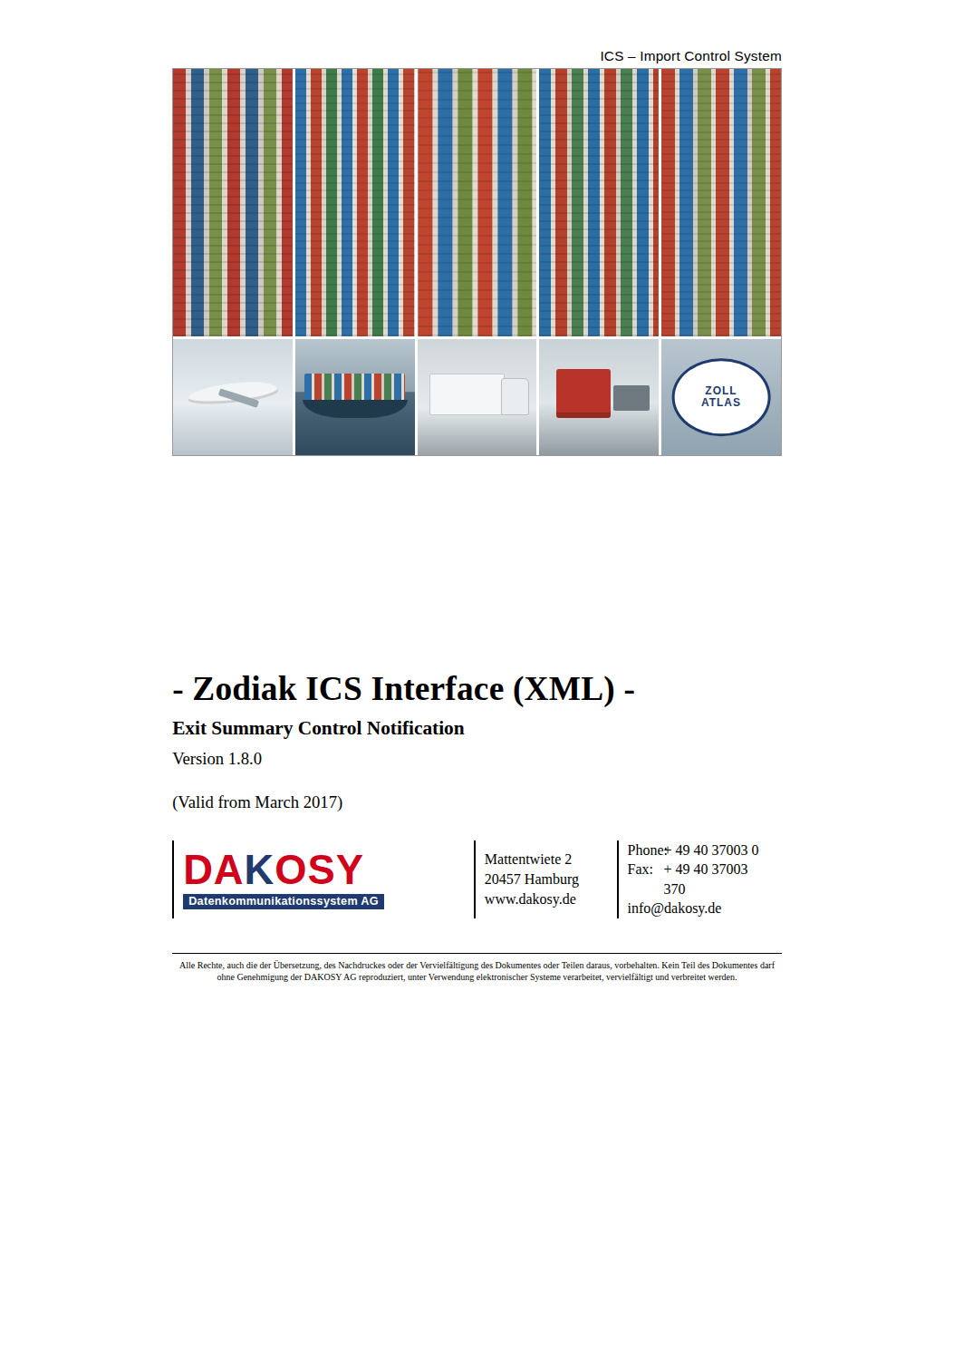ICS – Import Control System
ZOLL
ATLAS
- Zodiak ICS Interface (XML) -
Exit Summary Control Notification
Version 1.8.0
(Valid from March 2017)
DAKOSY
Datenkommunikationssystem AG
Mattentwiete 2
20457 Hamburg
www.dakosy.de
Phone:+ 49 40 37003 0
Fax:+ 49 40 37003 370
info@dakosy.de
Alle Rechte, auch die der Übersetzung, des Nachdruckes oder der Vervielfältigung des Dokumentes oder Teilen daraus, vorbehalten. Kein Teil des Dokumentes darf ohne Genehmigung der DAKOSY AG reproduziert, unter Verwendung elektronischer Systeme verarbeitet, vervielfältigt und verbreitet werden.